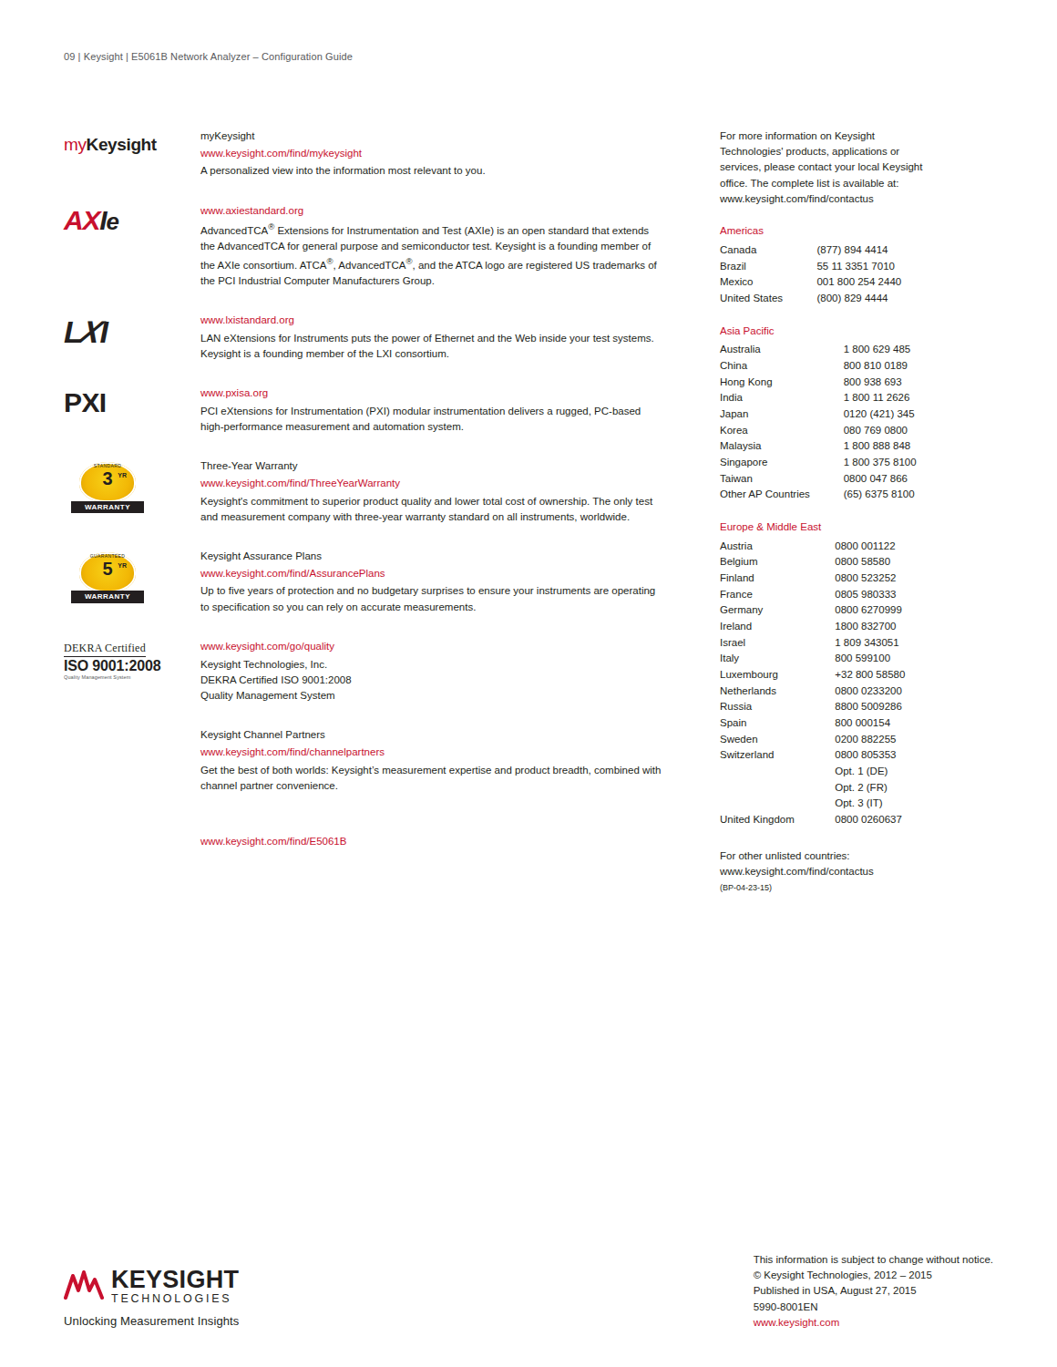09 | Keysight | E5061B Network Analyzer – Configuration Guide
my Keysight
myKeysight
www.keysight.com/find/mykeysight
A personalized view into the information most relevant to you.
AXIe
www.axiestandard.org
AdvancedTCA® Extensions for Instrumentation and Test (AXIe) is an open standard that extends the AdvancedTCA for general purpose and semiconductor test. Keysight is a founding member of the AXIe consortium. ATCA®, AdvancedTCA®, and the ATCA logo are registered US trademarks of the PCI Industrial Computer Manufacturers Group.
LXI
www.lxistandard.org
LAN eXtensions for Instruments puts the power of Ethernet and the Web inside your test systems. Keysight is a founding member of the LXI consortium.
PXI
www.pxisa.org
PCI eXtensions for Instrumentation (PXI) modular instrumentation delivers a rugged, PC-based high-performance measurement and automation system.
STANDARD
3
YR
WARRANTY
Three-Year Warranty
www.keysight.com/find/ThreeYearWarranty
Keysight's commitment to superior product quality and lower total cost of ownership. The only test and measurement company with three-year warranty standard on all instruments, worldwide.
GUARANTEED
5
YR
WARRANTY
Keysight Assurance Plans
www.keysight.com/find/AssurancePlans
Up to five years of protection and no budgetary surprises to ensure your instruments are operating to specification so you can rely on accurate measurements.
DEKRA Certified ISO 9001:2008 Quality Management System
www.keysight.com/go/quality
Keysight Technologies, Inc.
DEKRA Certified ISO 9001:2008
Quality Management System
Keysight Channel Partners
www.keysight.com/find/channelpartners
Get the best of both worlds: Keysight’s measurement expertise and product breadth, combined with channel partner convenience.
www.keysight.com/find/E5061B
For more information on Keysight
Technologies' products, applications or
services, please contact your local Keysight
office. The complete list is available at:
www.keysight.com/find/contactus
Americas
| Canada | (877) 894 4414 |
| Brazil | 55 11 3351 7010 |
| Mexico | 001 800 254 2440 |
| United States | (800) 829 4444 |
Asia Pacific
| Australia | 1 800 629 485 |
| China | 800 810 0189 |
| Hong Kong | 800 938 693 |
| India | 1 800 11 2626 |
| Japan | 0120 (421) 345 |
| Korea | 080 769 0800 |
| Malaysia | 1 800 888 848 |
| Singapore | 1 800 375 8100 |
| Taiwan | 0800 047 866 |
| Other AP Countries | (65) 6375 8100 |
Europe & Middle East
| Austria | 0800 001122 |
| Belgium | 0800 58580 |
| Finland | 0800 523252 |
| France | 0805 980333 |
| Germany | 0800 6270999 |
| Ireland | 1800 832700 |
| Israel | 1 809 343051 |
| Italy | 800 599100 |
| Luxembourg | +32 800 58580 |
| Netherlands | 0800 0233200 |
| Russia | 8800 5009286 |
| Spain | 800 000154 |
| Sweden | 0200 882255 |
| Switzerland | 0800 805353 |
| | Opt. 1 (DE) |
| | Opt. 2 (FR) |
| | Opt. 3 (IT) |
| United Kingdom | 0800 0260637 |
For other unlisted countries:
www.keysight.com/find/contactus
(BP-04-23-15)
KEYSIGHT TECHNOLOGIES
Unlocking Measurement Insights
This information is subject to change without notice.
© Keysight Technologies, 2012 – 2015
Published in USA, August 27, 2015
5990-8001EN
www.keysight.com